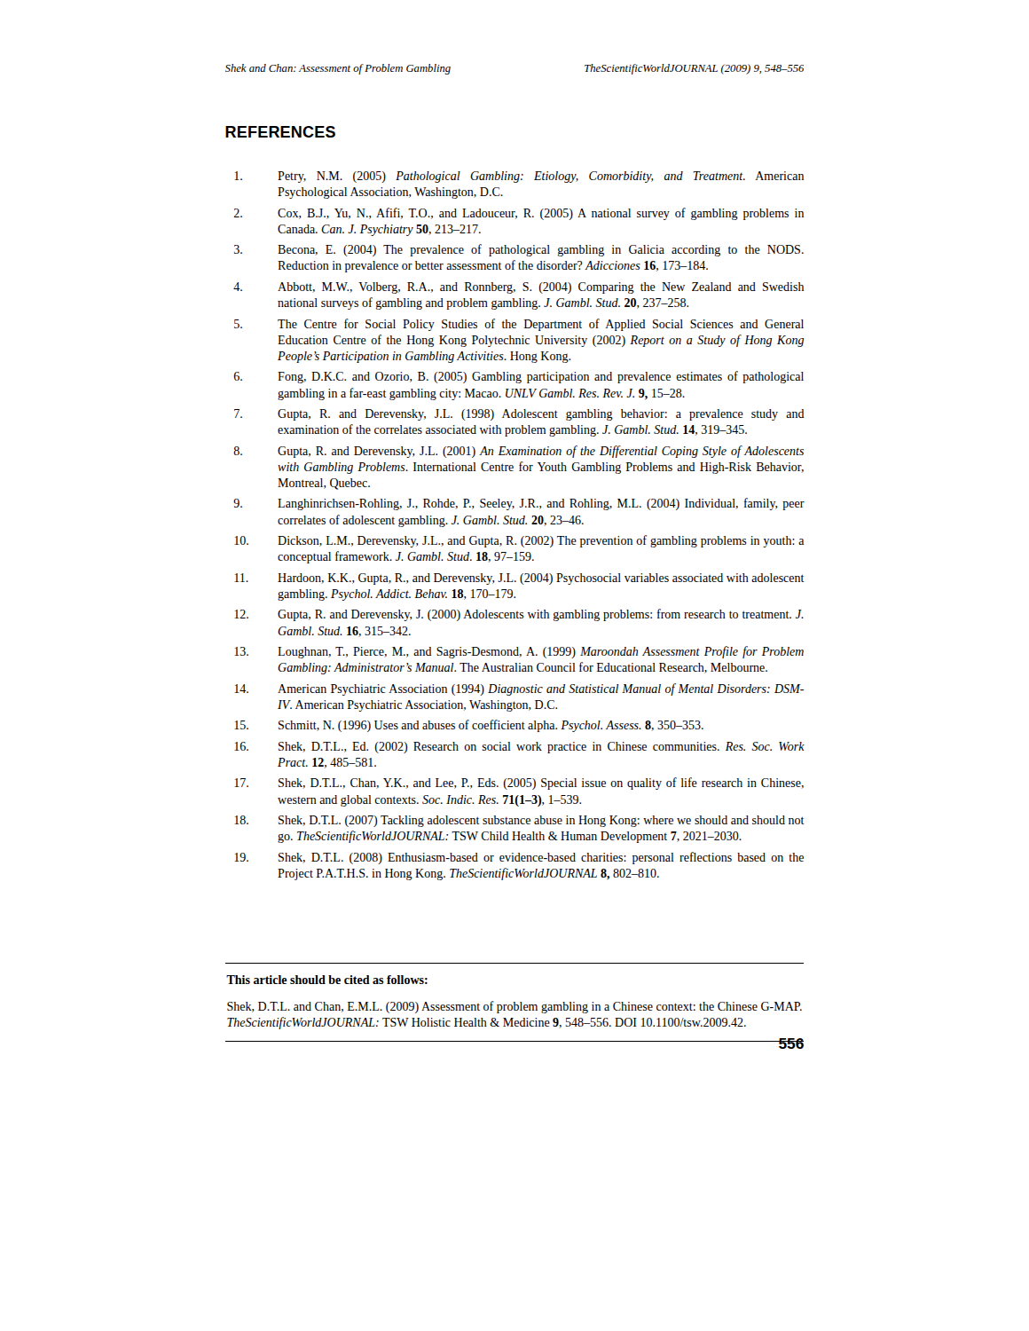Shek and Chan: Assessment of Problem Gambling TheScientificWorldJOURNAL (2009) 9, 548–556
REFERENCES
1. Petry, N.M. (2005) Pathological Gambling: Etiology, Comorbidity, and Treatment. American Psychological Association, Washington, D.C.
2. Cox, B.J., Yu, N., Afifi, T.O., and Ladouceur, R. (2005) A national survey of gambling problems in Canada. Can. J. Psychiatry 50, 213–217.
3. Becona, E. (2004) The prevalence of pathological gambling in Galicia according to the NODS. Reduction in prevalence or better assessment of the disorder? Adicciones 16, 173–184.
4. Abbott, M.W., Volberg, R.A., and Ronnberg, S. (2004) Comparing the New Zealand and Swedish national surveys of gambling and problem gambling. J. Gambl. Stud. 20, 237–258.
5. The Centre for Social Policy Studies of the Department of Applied Social Sciences and General Education Centre of the Hong Kong Polytechnic University (2002) Report on a Study of Hong Kong People’s Participation in Gambling Activities. Hong Kong.
6. Fong, D.K.C. and Ozorio, B. (2005) Gambling participation and prevalence estimates of pathological gambling in a far-east gambling city: Macao. UNLV Gambl. Res. Rev. J. 9, 15–28.
7. Gupta, R. and Derevensky, J.L. (1998) Adolescent gambling behavior: a prevalence study and examination of the correlates associated with problem gambling. J. Gambl. Stud. 14, 319–345.
8. Gupta, R. and Derevensky, J.L. (2001) An Examination of the Differential Coping Style of Adolescents with Gambling Problems. International Centre for Youth Gambling Problems and High-Risk Behavior, Montreal, Quebec.
9. Langhinrichsen-Rohling, J., Rohde, P., Seeley, J.R., and Rohling, M.L. (2004) Individual, family, peer correlates of adolescent gambling. J. Gambl. Stud. 20, 23–46.
10. Dickson, L.M., Derevensky, J.L., and Gupta, R. (2002) The prevention of gambling problems in youth: a conceptual framework. J. Gambl. Stud. 18, 97–159.
11. Hardoon, K.K., Gupta, R., and Derevensky, J.L. (2004) Psychosocial variables associated with adolescent gambling. Psychol. Addict. Behav. 18, 170–179.
12. Gupta, R. and Derevensky, J. (2000) Adolescents with gambling problems: from research to treatment. J. Gambl. Stud. 16, 315–342.
13. Loughnan, T., Pierce, M., and Sagris-Desmond, A. (1999) Maroondah Assessment Profile for Problem Gambling: Administrator’s Manual. The Australian Council for Educational Research, Melbourne.
14. American Psychiatric Association (1994) Diagnostic and Statistical Manual of Mental Disorders: DSM-IV. American Psychiatric Association, Washington, D.C.
15. Schmitt, N. (1996) Uses and abuses of coefficient alpha. Psychol. Assess. 8, 350–353.
16. Shek, D.T.L., Ed. (2002) Research on social work practice in Chinese communities. Res. Soc. Work Pract. 12, 485–581.
17. Shek, D.T.L., Chan, Y.K., and Lee, P., Eds. (2005) Special issue on quality of life research in Chinese, western and global contexts. Soc. Indic. Res. 71(1–3), 1–539.
18. Shek, D.T.L. (2007) Tackling adolescent substance abuse in Hong Kong: where we should and should not go. TheScientificWorldJOURNAL: TSW Child Health & Human Development 7, 2021–2030.
19. Shek, D.T.L. (2008) Enthusiasm-based or evidence-based charities: personal reflections based on the Project P.A.T.H.S. in Hong Kong. TheScientificWorldJOURNAL 8, 802–810.
This article should be cited as follows:
Shek, D.T.L. and Chan, E.M.L. (2009) Assessment of problem gambling in a Chinese context: the Chinese G-MAP. TheScientificWorldJOURNAL: TSW Holistic Health & Medicine 9, 548–556. DOI 10.1100/tsw.2009.42.
556